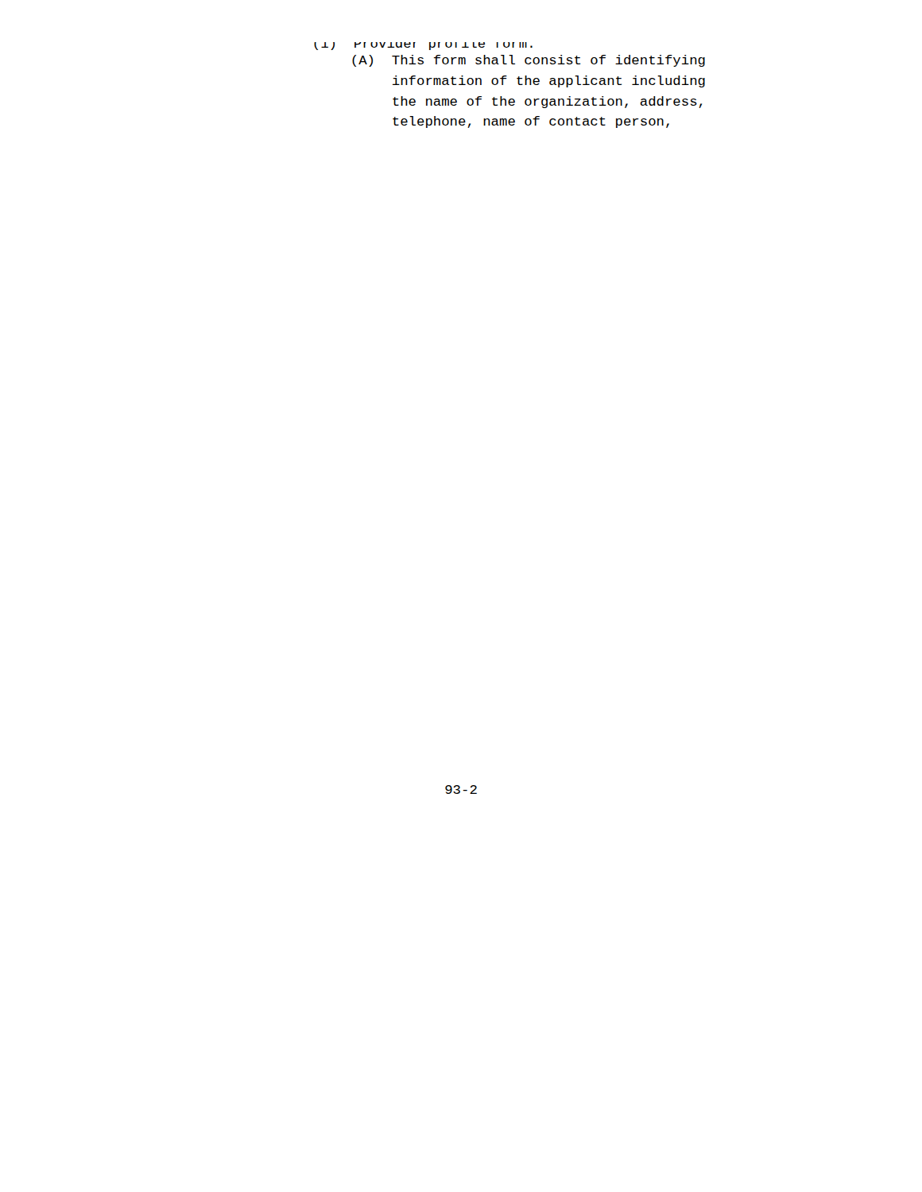(1) Provider profile form.
(A)
This form shall consist of identifying information of the applicant including the name of the organization, address, telephone, name of contact person,
93-2